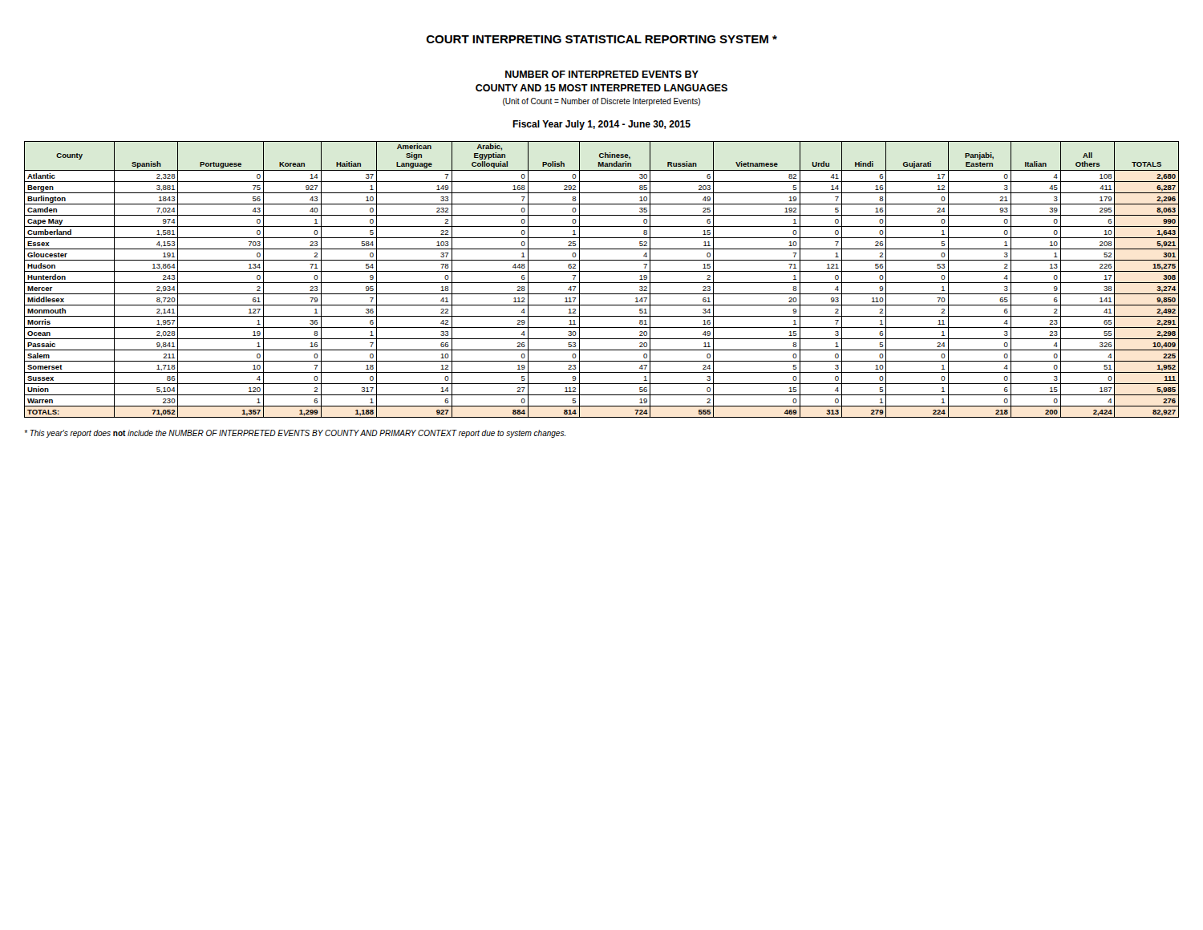COURT INTERPRETING STATISTICAL REPORTING SYSTEM *
NUMBER OF INTERPRETED EVENTS BY
COUNTY AND 15 MOST INTERPRETED LANGUAGES
(Unit of Count = Number of Discrete Interpreted Events)
Fiscal Year July 1, 2014 - June 30, 2015
| County | Spanish | Portuguese | Korean | Haitian | American Sign Language | Arabic, Egyptian Colloquial | Polish | Chinese, Mandarin | Russian | Vietnamese | Urdu | Hindi | Gujarati | Panjabi, Eastern | Italian | All Others | TOTALS |
| --- | --- | --- | --- | --- | --- | --- | --- | --- | --- | --- | --- | --- | --- | --- | --- | --- | --- |
| Atlantic | 2,328 | 0 | 14 | 37 | 7 | 0 | 0 | 30 | 6 | 82 | 41 | 6 | 17 | 0 | 4 | 108 | 2,680 |
| Bergen | 3,881 | 75 | 927 | 1 | 149 | 168 | 292 | 85 | 203 | 5 | 14 | 16 | 12 | 3 | 45 | 411 | 6,287 |
| Burlington | 1843 | 56 | 43 | 10 | 33 | 7 | 8 | 10 | 49 | 19 | 7 | 8 | 0 | 21 | 3 | 179 | 2,296 |
| Camden | 7,024 | 43 | 40 | 0 | 232 | 0 | 0 | 35 | 25 | 192 | 5 | 16 | 24 | 93 | 39 | 295 | 8,063 |
| Cape May | 974 | 0 | 1 | 0 | 2 | 0 | 0 | 0 | 6 | 1 | 0 | 0 | 0 | 0 | 0 | 6 | 990 |
| Cumberland | 1,581 | 0 | 0 | 5 | 22 | 0 | 1 | 8 | 15 | 0 | 0 | 0 | 1 | 0 | 0 | 10 | 1,643 |
| Essex | 4,153 | 703 | 23 | 584 | 103 | 0 | 25 | 52 | 11 | 10 | 7 | 26 | 5 | 1 | 10 | 208 | 5,921 |
| Gloucester | 191 | 0 | 2 | 0 | 37 | 1 | 0 | 4 | 0 | 7 | 1 | 2 | 0 | 3 | 1 | 52 | 301 |
| Hudson | 13,864 | 134 | 71 | 54 | 78 | 448 | 62 | 7 | 15 | 71 | 121 | 56 | 53 | 2 | 13 | 226 | 15,275 |
| Hunterdon | 243 | 0 | 0 | 9 | 0 | 6 | 7 | 19 | 2 | 1 | 0 | 0 | 0 | 4 | 0 | 17 | 308 |
| Mercer | 2,934 | 2 | 23 | 95 | 18 | 28 | 47 | 32 | 23 | 8 | 4 | 9 | 1 | 3 | 9 | 38 | 3,274 |
| Middlesex | 8,720 | 61 | 79 | 7 | 41 | 112 | 117 | 147 | 61 | 20 | 93 | 110 | 70 | 65 | 6 | 141 | 9,850 |
| Monmouth | 2,141 | 127 | 1 | 36 | 22 | 4 | 12 | 51 | 34 | 9 | 2 | 2 | 2 | 6 | 2 | 41 | 2,492 |
| Morris | 1,957 | 1 | 36 | 6 | 42 | 29 | 11 | 81 | 16 | 1 | 7 | 1 | 11 | 4 | 23 | 65 | 2,291 |
| Ocean | 2,028 | 19 | 8 | 1 | 33 | 4 | 30 | 20 | 49 | 15 | 3 | 6 | 1 | 3 | 23 | 55 | 2,298 |
| Passaic | 9,841 | 1 | 16 | 7 | 66 | 26 | 53 | 20 | 11 | 8 | 1 | 5 | 24 | 0 | 4 | 326 | 10,409 |
| Salem | 211 | 0 | 0 | 0 | 10 | 0 | 0 | 0 | 0 | 0 | 0 | 0 | 0 | 0 | 0 | 4 | 225 |
| Somerset | 1,718 | 10 | 7 | 18 | 12 | 19 | 23 | 47 | 24 | 5 | 3 | 10 | 1 | 4 | 0 | 51 | 1,952 |
| Sussex | 86 | 4 | 0 | 0 | 0 | 5 | 9 | 1 | 3 | 0 | 0 | 0 | 0 | 0 | 3 | 0 | 111 |
| Union | 5,104 | 120 | 2 | 317 | 14 | 27 | 112 | 56 | 0 | 15 | 4 | 5 | 1 | 6 | 15 | 187 | 5,985 |
| Warren | 230 | 1 | 6 | 1 | 6 | 0 | 5 | 19 | 2 | 0 | 0 | 1 | 1 | 0 | 0 | 4 | 276 |
| TOTALS: | 71,052 | 1,357 | 1,299 | 1,188 | 927 | 884 | 814 | 724 | 555 | 469 | 313 | 279 | 224 | 218 | 200 | 2,424 | 82,927 |
* This year's report does not include the NUMBER OF INTERPRETED EVENTS BY COUNTY AND PRIMARY CONTEXT report due to system changes.